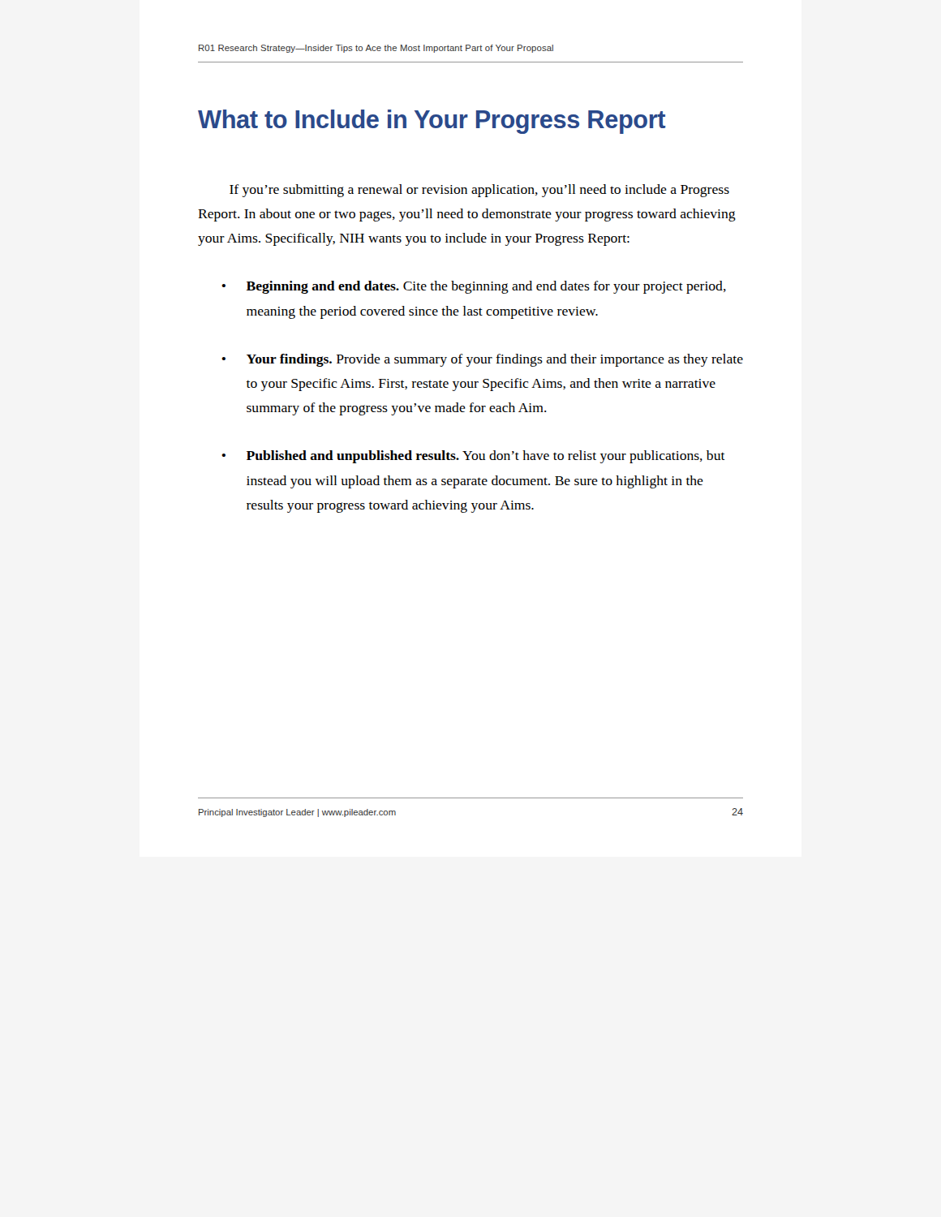R01 Research Strategy—Insider Tips to Ace the Most Important Part of Your Proposal
What to Include in Your Progress Report
If you’re submitting a renewal or revision application, you’ll need to include a Progress Report. In about one or two pages, you’ll need to demonstrate your progress toward achieving your Aims. Specifically, NIH wants you to include in your Progress Report:
Beginning and end dates. Cite the beginning and end dates for your project period, meaning the period covered since the last competitive review.
Your findings. Provide a summary of your findings and their importance as they relate to your Specific Aims. First, restate your Specific Aims, and then write a narrative summary of the progress you’ve made for each Aim.
Published and unpublished results. You don’t have to relist your publications, but instead you will upload them as a separate document. Be sure to highlight in the results your progress toward achieving your Aims.
Principal Investigator Leader | www.pileader.com 24